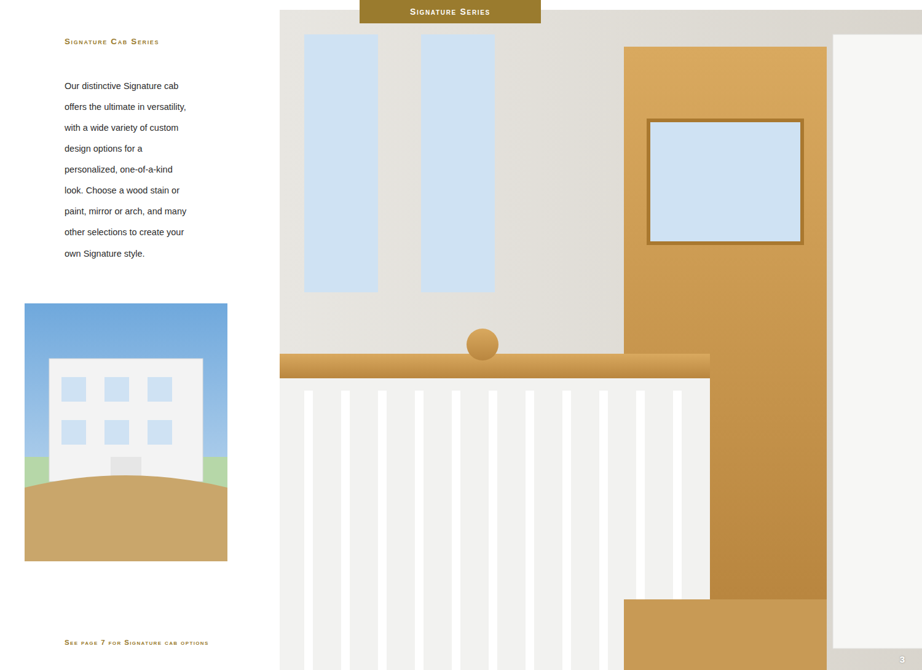Signature Series
Signature Cab Series
Our distinctive Signature cab offers the ultimate in versatility, with a wide variety of custom design options for a personalized, one-of-a-kind look. Choose a wood stain or paint, mirror or arch, and many other selections to create your own Signature style.
See page 7 for Signature cab options
3